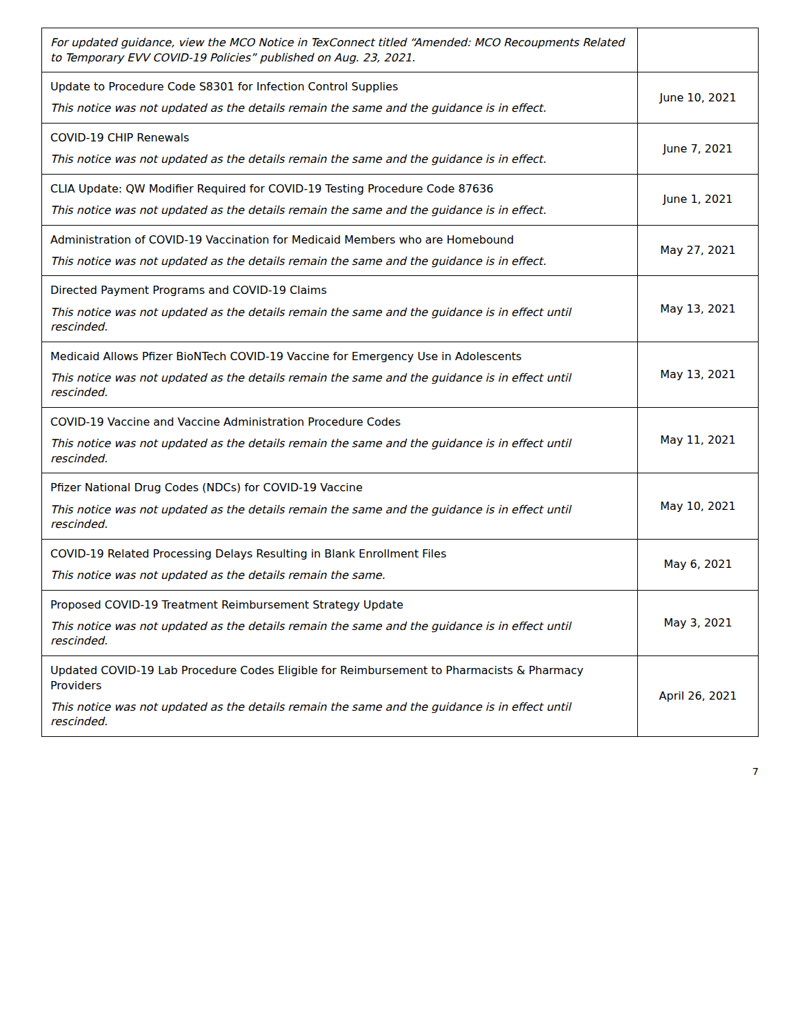| For updated guidance, view the MCO Notice in TexConnect titled “Amended: MCO Recoupments Related to Temporary EVV COVID-19 Policies” published on Aug. 23, 2021. | |
| Update to Procedure Code S8301 for Infection Control Supplies This notice was not updated as the details remain the same and the guidance is in effect. | June 10, 2021 |
| COVID-19 CHIP Renewals This notice was not updated as the details remain the same and the guidance is in effect. | June 7, 2021 |
| CLIA Update: QW Modifier Required for COVID-19 Testing Procedure Code 87636 This notice was not updated as the details remain the same and the guidance is in effect. | June 1, 2021 |
| Administration of COVID-19 Vaccination for Medicaid Members who are Homebound This notice was not updated as the details remain the same and the guidance is in effect. | May 27, 2021 |
| Directed Payment Programs and COVID-19 Claims This notice was not updated as the details remain the same and the guidance is in effect until rescinded. | May 13, 2021 |
| Medicaid Allows Pfizer BioNTech COVID-19 Vaccine for Emergency Use in Adolescents This notice was not updated as the details remain the same and the guidance is in effect until rescinded. | May 13, 2021 |
| COVID-19 Vaccine and Vaccine Administration Procedure Codes This notice was not updated as the details remain the same and the guidance is in effect until rescinded. | May 11, 2021 |
| Pfizer National Drug Codes (NDCs) for COVID-19 Vaccine This notice was not updated as the details remain the same and the guidance is in effect until rescinded. | May 10, 2021 |
| COVID-19 Related Processing Delays Resulting in Blank Enrollment Files This notice was not updated as the details remain the same. | May 6, 2021 |
| Proposed COVID-19 Treatment Reimbursement Strategy Update This notice was not updated as the details remain the same and the guidance is in effect until rescinded. | May 3, 2021 |
| Updated COVID-19 Lab Procedure Codes Eligible for Reimbursement to Pharmacists & Pharmacy Providers This notice was not updated as the details remain the same and the guidance is in effect until rescinded. | April 26, 2021 |
7